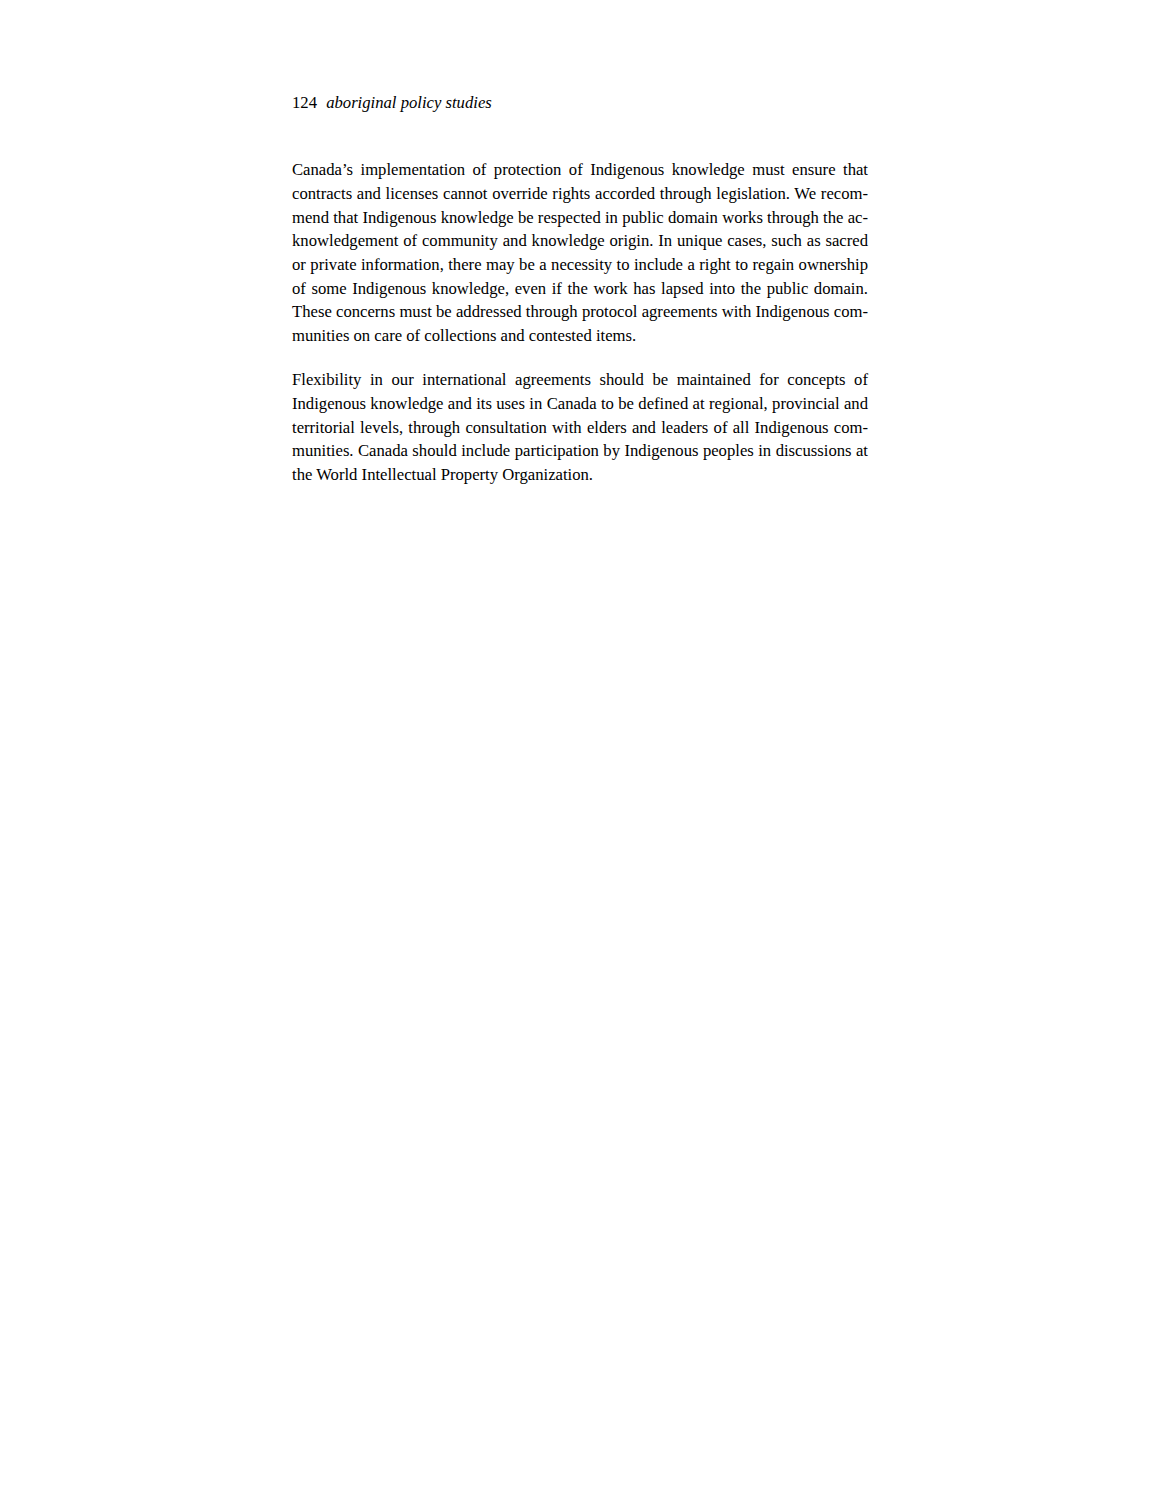124 aboriginal policy studies
Canada’s implementation of protection of Indigenous knowledge must ensure that contracts and licenses cannot override rights accorded through legislation. We recommend that Indigenous knowledge be respected in public domain works through the acknowledgement of community and knowledge origin. In unique cases, such as sacred or private information, there may be a necessity to include a right to regain ownership of some Indigenous knowledge, even if the work has lapsed into the public domain. These concerns must be addressed through protocol agreements with Indigenous communities on care of collections and contested items.
Flexibility in our international agreements should be maintained for concepts of Indigenous knowledge and its uses in Canada to be defined at regional, provincial and territorial levels, through consultation with elders and leaders of all Indigenous communities. Canada should include participation by Indigenous peoples in discussions at the World Intellectual Property Organization.